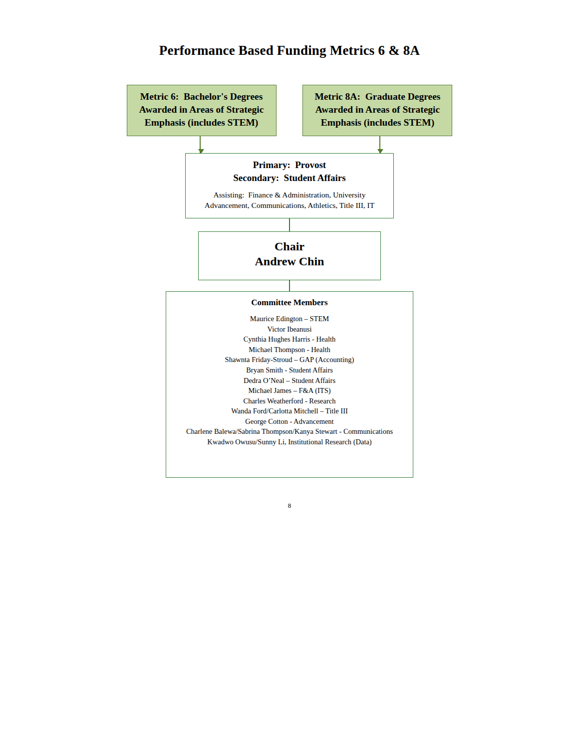Performance Based Funding Metrics 6 & 8A
Metric 6: Bachelor's Degrees Awarded in Areas of Strategic Emphasis (includes STEM)
Metric 8A: Graduate Degrees Awarded in Areas of Strategic Emphasis (includes STEM)
Primary: Provost
Secondary: Student Affairs
Assisting: Finance & Administration, University Advancement, Communications, Athletics, Title III, IT
Chair
Andrew Chin
Committee Members
Maurice Edington – STEM
Victor Ibeanusi
Cynthia Hughes Harris - Health
Michael Thompson - Health
Shawnta Friday-Stroud – GAP (Accounting)
Bryan Smith - Student Affairs
Dedra O’Neal – Student Affairs
Michael James – F&A (ITS)
Charles Weatherford - Research
Wanda Ford/Carlotta Mitchell – Title III
George Cotton - Advancement
Charlene Balewa/Sabrina Thompson/Kanya Stewart - Communications
Kwadwo Owusu/Sunny Li, Institutional Research (Data)
8